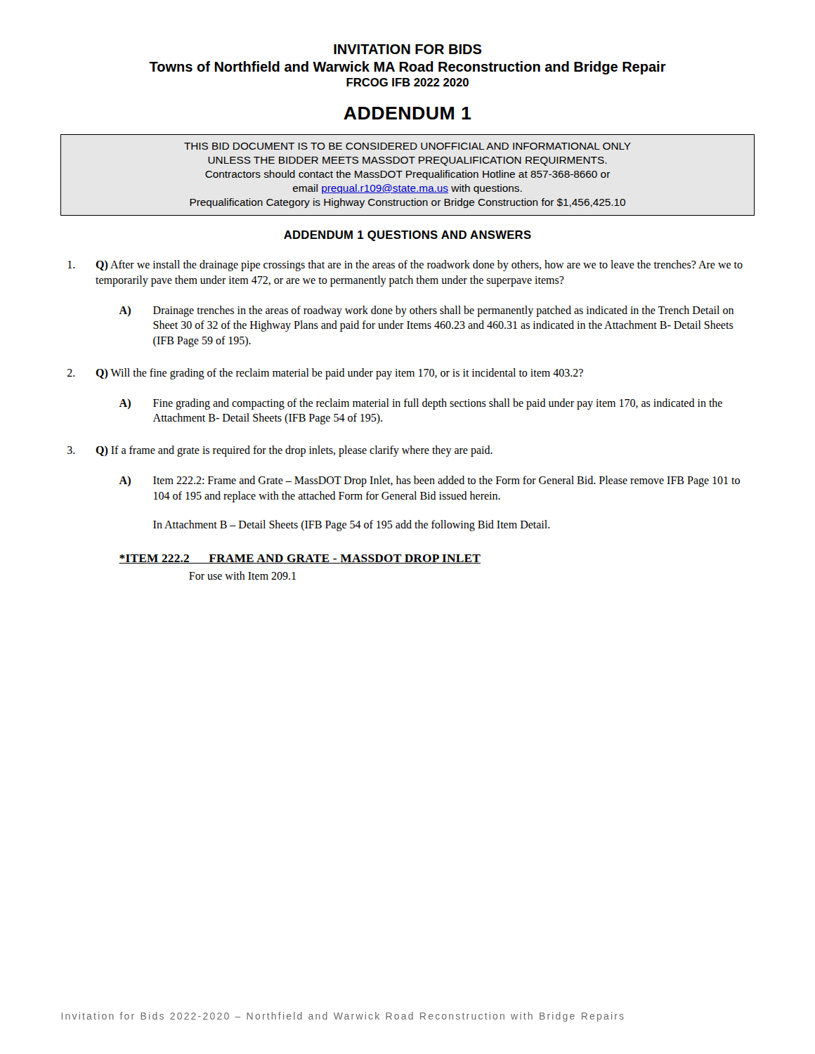INVITATION FOR BIDS
Towns of Northfield and Warwick MA Road Reconstruction and Bridge Repair
FRCOG IFB 2022 2020
ADDENDUM 1
THIS BID DOCUMENT IS TO BE CONSIDERED UNOFFICIAL AND INFORMATIONAL ONLY
UNLESS THE BIDDER MEETS MASSDOT PREQUALIFICATION REQUIRMENTS.
Contractors should contact the MassDOT Prequalification Hotline at 857-368-8660 or
email prequal.r109@state.ma.us with questions.
Prequalification Category is Highway Construction or Bridge Construction for $1,456,425.10
ADDENDUM 1 QUESTIONS AND ANSWERS
Q) After we install the drainage pipe crossings that are in the areas of the roadwork done by others, how are we to leave the trenches? Are we to temporarily pave them under item 472, or are we to permanently patch them under the superpave items?
A)
Drainage trenches in the areas of roadway work done by others shall be permanently patched as indicated in the Trench Detail on Sheet 30 of 32 of the Highway Plans and paid for under Items 460.23 and 460.31 as indicated in the Attachment B- Detail Sheets (IFB Page 59 of 195).
Q) Will the fine grading of the reclaim material be paid under pay item 170, or is it incidental to item 403.2?
A)
Fine grading and compacting of the reclaim material in full depth sections shall be paid under pay item 170, as indicated in the Attachment B- Detail Sheets (IFB Page 54 of 195).
Q) If a frame and grate is required for the drop inlets, please clarify where they are paid.
A)
Item 222.2: Frame and Grate – MassDOT Drop Inlet, has been added to the Form for General Bid. Please remove IFB Page 101 to 104 of 195 and replace with the attached Form for General Bid issued herein.
In Attachment B – Detail Sheets (IFB Page 54 of 195 add the following Bid Item Detail.
*ITEM 222.2 FRAME AND GRATE - MASSDOT DROP INLET
For use with Item 209.1
Invitation for Bids 2022-2020 – Northfield and Warwick Road Reconstruction with Bridge Repairs